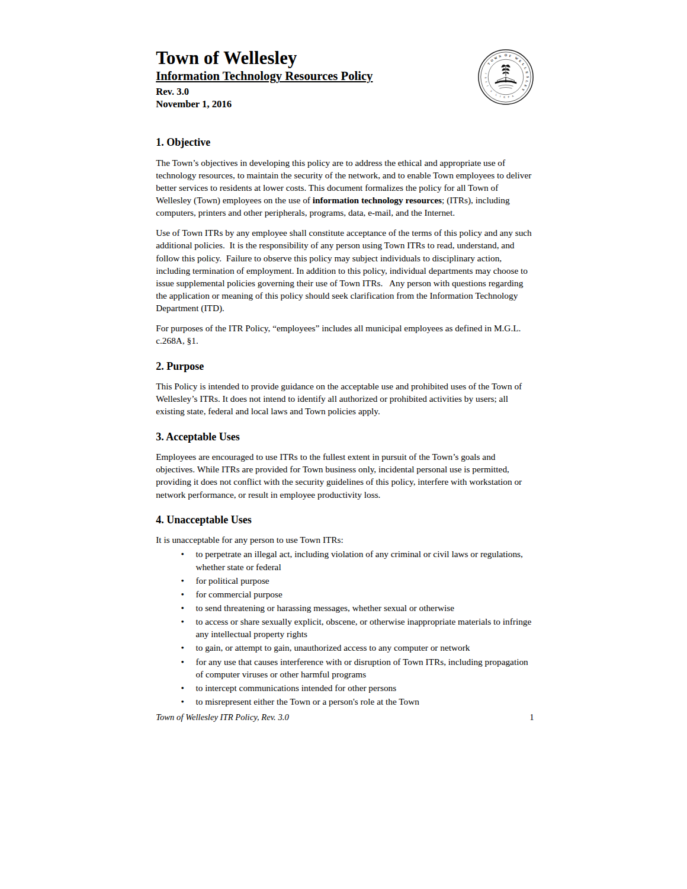T O W N O F W E L L E S L E Y A P R I L 6 1 8 8 1
Town of Wellesley
Information Technology Resources Policy
Rev. 3.0
November 1, 2016
1. Objective
The Town’s objectives in developing this policy are to address the ethical and appropriate use of technology resources, to maintain the security of the network, and to enable Town employees to deliver better services to residents at lower costs. This document formalizes the policy for all Town of Wellesley (Town) employees on the use of information technology resources; (ITRs), including computers, printers and other peripherals, programs, data, e-mail, and the Internet.
Use of Town ITRs by any employee shall constitute acceptance of the terms of this policy and any such additional policies. It is the responsibility of any person using Town ITRs to read, understand, and follow this policy. Failure to observe this policy may subject individuals to disciplinary action, including termination of employment. In addition to this policy, individual departments may choose to issue supplemental policies governing their use of Town ITRs. Any person with questions regarding the application or meaning of this policy should seek clarification from the Information Technology Department (ITD).
For purposes of the ITR Policy, “employees” includes all municipal employees as defined in M.G.L. c.268A, §1.
2. Purpose
This Policy is intended to provide guidance on the acceptable use and prohibited uses of the Town of Wellesley’s ITRs. It does not intend to identify all authorized or prohibited activities by users; all existing state, federal and local laws and Town policies apply.
3. Acceptable Uses
Employees are encouraged to use ITRs to the fullest extent in pursuit of the Town’s goals and objectives. While ITRs are provided for Town business only, incidental personal use is permitted, providing it does not conflict with the security guidelines of this policy, interfere with workstation or network performance, or result in employee productivity loss.
4. Unacceptable Uses
It is unacceptable for any person to use Town ITRs:
to perpetrate an illegal act, including violation of any criminal or civil laws or regulations, whether state or federal
for political purpose
for commercial purpose
to send threatening or harassing messages, whether sexual or otherwise
to access or share sexually explicit, obscene, or otherwise inappropriate materials to infringe any intellectual property rights
to gain, or attempt to gain, unauthorized access to any computer or network
for any use that causes interference with or disruption of Town ITRs, including propagation of computer viruses or other harmful programs
to intercept communications intended for other persons
to misrepresent either the Town or a person's role at the Town
Town of Wellesley ITR Policy, Rev. 3.0 1